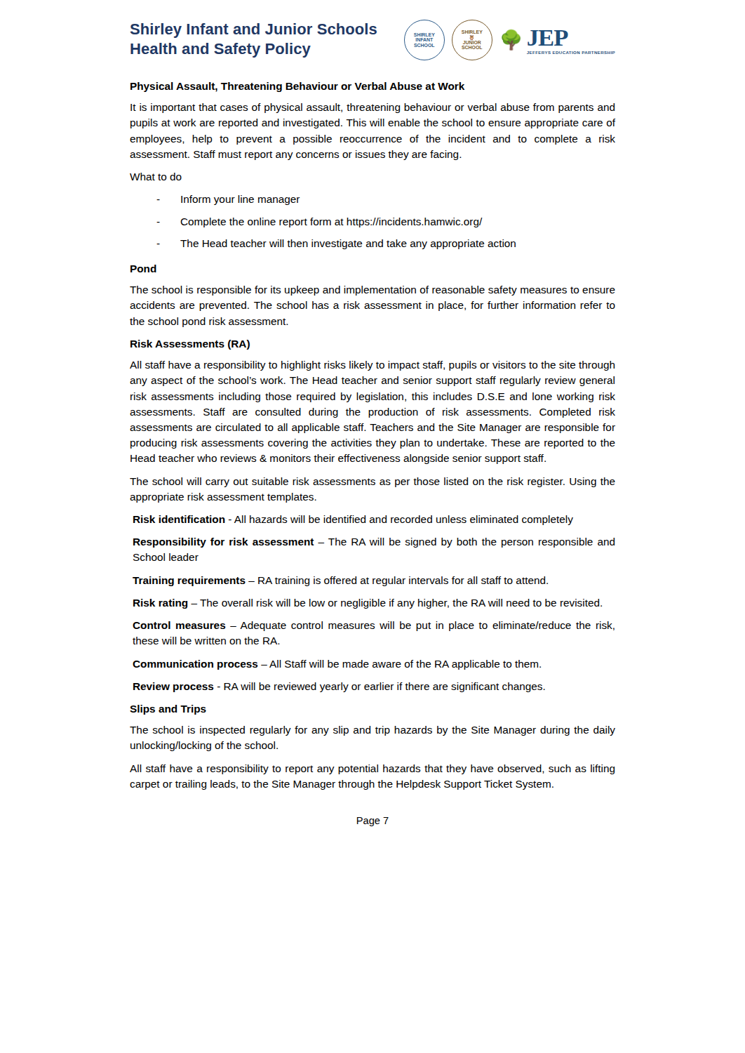Shirley Infant and Junior Schools
Health and Safety Policy
SHIRLEY
INFANT
SCHOOL
SHIRLEY
🦉
JUNIOR SCHOOL
🌳 JEP JEFFERYS EDUCATION PARTNERSHIP
Physical Assault, Threatening Behaviour or Verbal Abuse at Work
It is important that cases of physical assault, threatening behaviour or verbal abuse from parents and pupils at work are reported and investigated. This will enable the school to ensure appropriate care of employees, help to prevent a possible reoccurrence of the incident and to complete a risk assessment. Staff must report any concerns or issues they are facing.
What to do
Inform your line manager
Complete the online report form at https://incidents.hamwic.org/
The Head teacher will then investigate and take any appropriate action
Pond
The school is responsible for its upkeep and implementation of reasonable safety measures to ensure accidents are prevented. The school has a risk assessment in place, for further information refer to the school pond risk assessment.
Risk Assessments (RA)
All staff have a responsibility to highlight risks likely to impact staff, pupils or visitors to the site through any aspect of the school’s work. The Head teacher and senior support staff regularly review general risk assessments including those required by legislation, this includes D.S.E and lone working risk assessments. Staff are consulted during the production of risk assessments. Completed risk assessments are circulated to all applicable staff. Teachers and the Site Manager are responsible for producing risk assessments covering the activities they plan to undertake. These are reported to the Head teacher who reviews & monitors their effectiveness alongside senior support staff.
The school will carry out suitable risk assessments as per those listed on the risk register. Using the appropriate risk assessment templates.
Risk identification - All hazards will be identified and recorded unless eliminated completely
Responsibility for risk assessment – The RA will be signed by both the person responsible and School leader
Training requirements – RA training is offered at regular intervals for all staff to attend.
Risk rating – The overall risk will be low or negligible if any higher, the RA will need to be revisited.
Control measures – Adequate control measures will be put in place to eliminate/reduce the risk, these will be written on the RA.
Communication process – All Staff will be made aware of the RA applicable to them.
Review process - RA will be reviewed yearly or earlier if there are significant changes.
Slips and Trips
The school is inspected regularly for any slip and trip hazards by the Site Manager during the daily unlocking/locking of the school.
All staff have a responsibility to report any potential hazards that they have observed, such as lifting carpet or trailing leads, to the Site Manager through the Helpdesk Support Ticket System.
Page 7